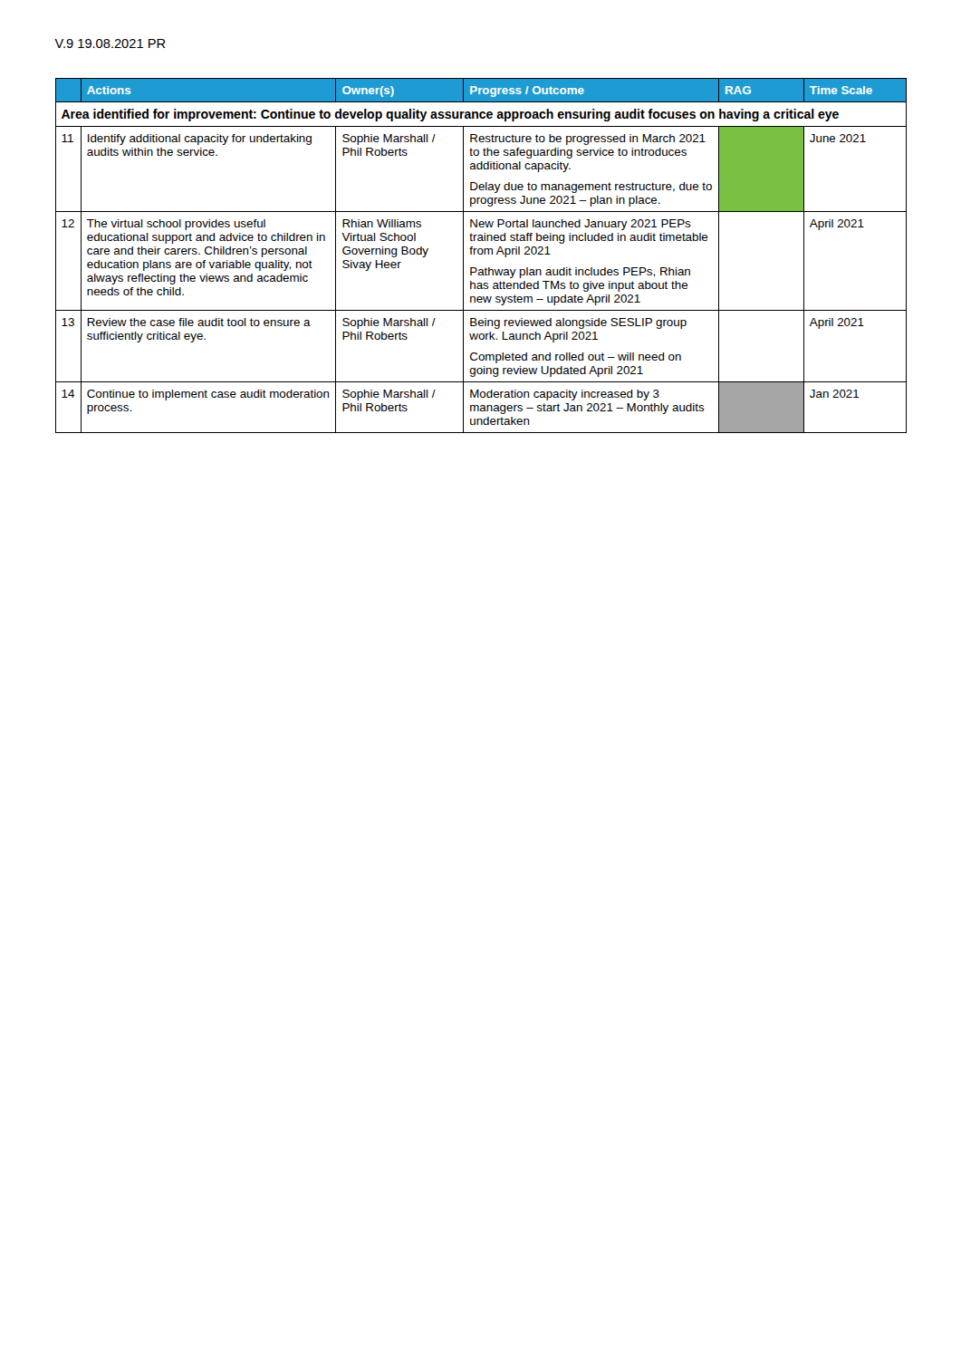V.9 19.08.2021 PR
| Area identified for improvement: Continue to develop quality assurance approach ensuring audit focuses on having a critical eye |
| | Actions | Owner(s) | Progress / Outcome | RAG | Time Scale |
| 11 | Identify additional capacity for undertaking audits within the service. | Sophie Marshall / Phil Roberts | Restructure to be progressed in March 2021 to the safeguarding service to introduces additional capacity. Delay due to management restructure, due to progress June 2021 – plan in place. | | June 2021 |
| 12 | The virtual school provides useful educational support and advice to children in care and their carers. Children’s personal education plans are of variable quality, not always reflecting the views and academic needs of the child. | Rhian Williams Virtual School Governing Body Sivay Heer | New Portal launched January 2021 PEPs trained staff being included in audit timetable from April 2021 Pathway plan audit includes PEPs, Rhian has attended TMs to give input about the new system – update April 2021 | | April 2021 |
| 13 | Review the case file audit tool to ensure a sufficiently critical eye. | Sophie Marshall / Phil Roberts | Being reviewed alongside SESLIP group work. Launch April 2021 Completed and rolled out – will need on going review Updated April 2021 | | April 2021 |
| 14 | Continue to implement case audit moderation process. | Sophie Marshall / Phil Roberts | Moderation capacity increased by 3 managers – start Jan 2021 – Monthly audits undertaken | | Jan 2021 |